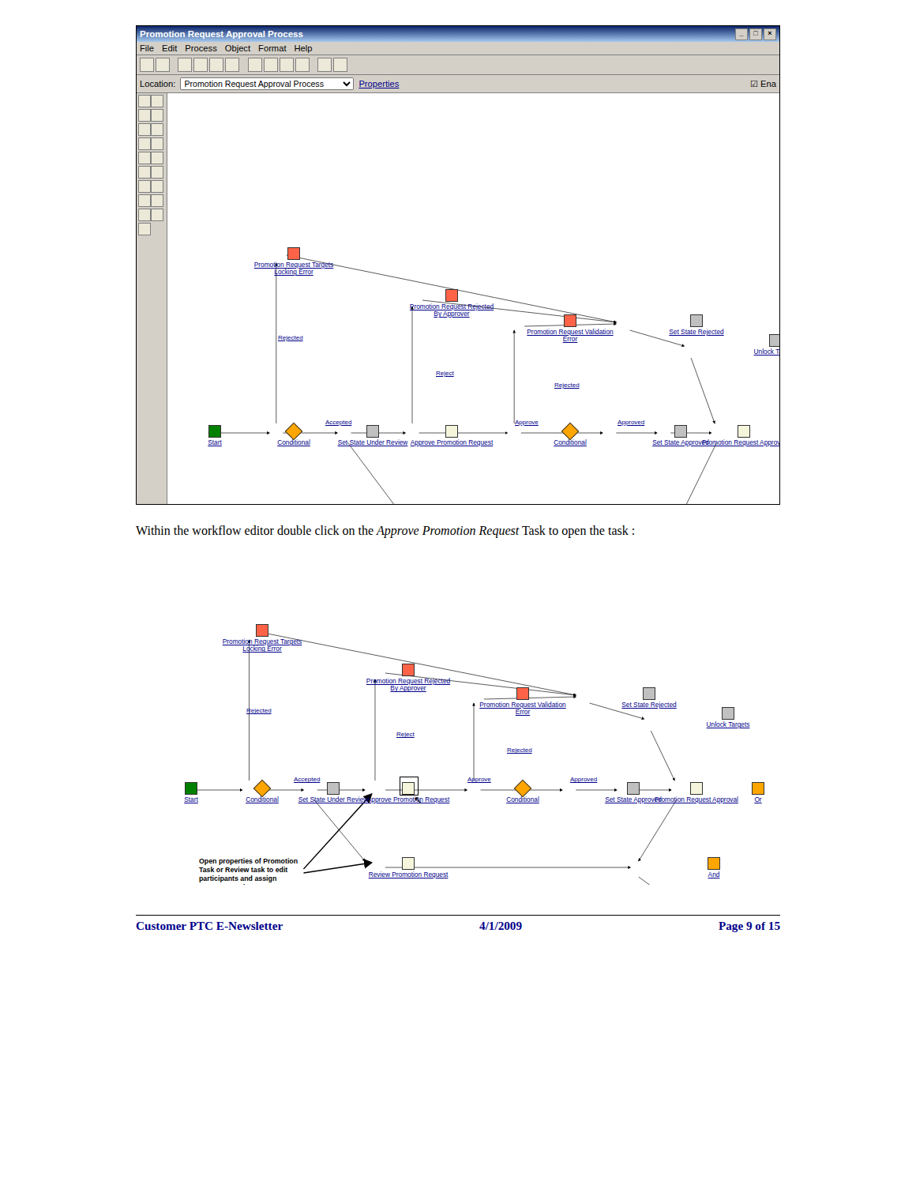Promotion Request Approval Process _□×
File Edit Process Object Format Help
Location: Promotion Request Approval Process Properties ☑ Ena
Start
Conditional
Set State Under Review
Approve Promotion Request
Conditional
Set State Approved
Promotion Request Approval
Or
Promotion Request Targets Locking Error
Promotion Request Rejected By Approver
Promotion Request Validation Error
Set State Rejected
Unlock Targets
Review Promotion Request
And
End
Accepted
Approve
Approved
Rejected
Reject
Rejected
Within the workflow editor double click on the Approve Promotion Request Task to open the task :
Start
Conditional
Set State Under Review
Approve Promotion Request
↖
Conditional
Set State Approved
Promotion Request Approval
Or
Promotion Request Targets Locking Error
Promotion Request Rejected By Approver
Promotion Request Validation Error
Set State Rejected
Unlock Targets
Review Promotion Request
And
End
Accepted
Approve
Approved
Rejected
Reject
Rejected
Open properties of Promotion
Task or Review task to edit
participants and assign
resource pools
Customer PTC E-Newsletter 4/1/2009 Page 9 of 15